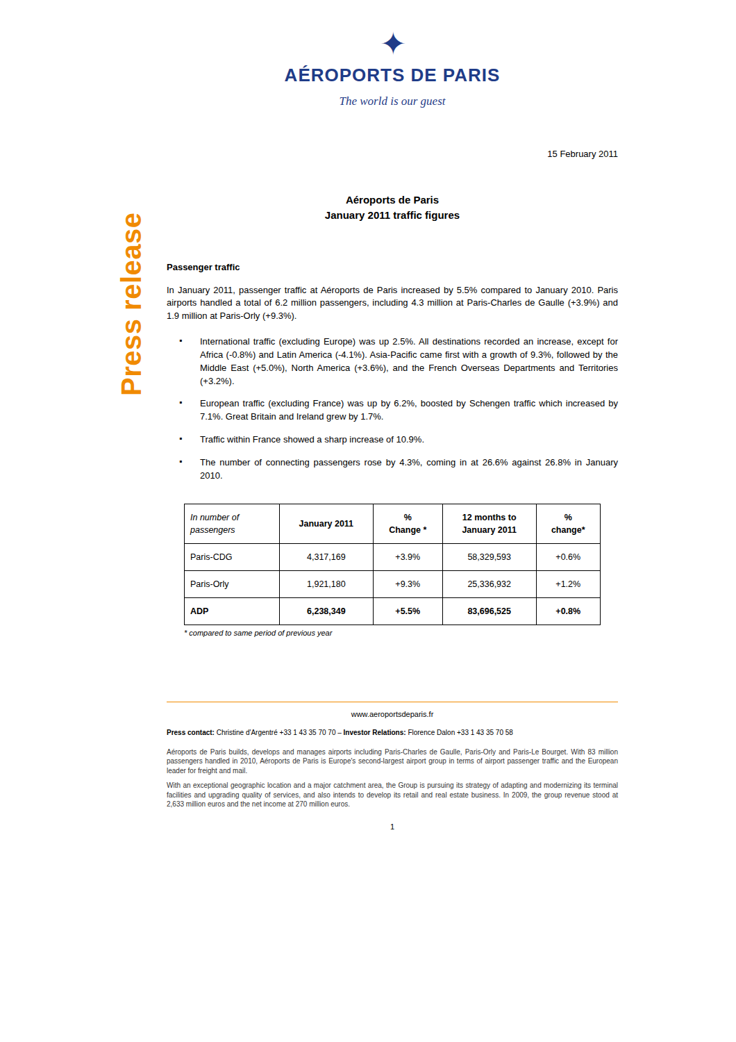Press release
✦
AÉROPORTS DE PARIS
The world is our guest
15 February 2011
Aéroports de ParisJanuary 2011 traffic figures
Passenger traffic
In January 2011, passenger traffic at Aéroports de Paris increased by 5.5% compared to January 2010. Paris airports handled a total of 6.2 million passengers, including 4.3 million at Paris-Charles de Gaulle (+3.9%) and 1.9 million at Paris-Orly (+9.3%).
International traffic (excluding Europe) was up 2.5%. All destinations recorded an increase, except for Africa (-0.8%) and Latin America (-4.1%). Asia-Pacific came first with a growth of 9.3%, followed by the Middle East (+5.0%), North America (+3.6%), and the French Overseas Departments and Territories (+3.2%).
European traffic (excluding France) was up by 6.2%, boosted by Schengen traffic which increased by 7.1%. Great Britain and Ireland grew by 1.7%.
Traffic within France showed a sharp increase of 10.9%.
The number of connecting passengers rose by 4.3%, coming in at 26.6% against 26.8% in January 2010.
| In number of passengers | January 2011 | % Change * | 12 months to January 2011 | % change* |
| --- | --- | --- | --- | --- |
| Paris-CDG | 4,317,169 | +3.9% | 58,329,593 | +0.6% |
| Paris-Orly | 1,921,180 | +9.3% | 25,336,932 | +1.2% |
| ADP | 6,238,349 | +5.5% | 83,696,525 | +0.8% |
* compared to same period of previous year
www.aeroportsdeparis.fr
Press contact: Christine d'Argentré +33 1 43 35 70 70 – Investor Relations: Florence Dalon +33 1 43 35 70 58
Aéroports de Paris builds, develops and manages airports including Paris-Charles de Gaulle, Paris-Orly and Paris-Le Bourget. With 83 million passengers handled in 2010, Aéroports de Paris is Europe's second-largest airport group in terms of airport passenger traffic and the European leader for freight and mail.
With an exceptional geographic location and a major catchment area, the Group is pursuing its strategy of adapting and modernizing its terminal facilities and upgrading quality of services, and also intends to develop its retail and real estate business. In 2009, the group revenue stood at 2,633 million euros and the net income at 270 million euros.
1